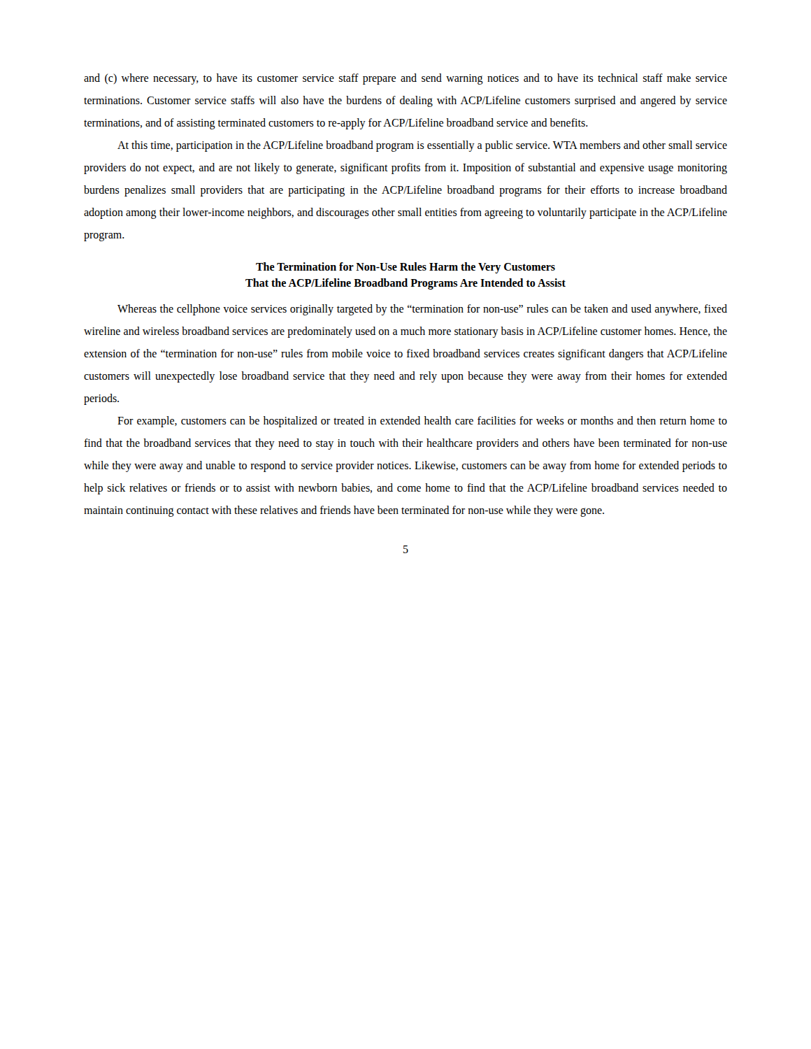and (c) where necessary, to have its customer service staff prepare and send warning notices and to have its technical staff make service terminations. Customer service staffs will also have the burdens of dealing with ACP/Lifeline customers surprised and angered by service terminations, and of assisting terminated customers to re-apply for ACP/Lifeline broadband service and benefits.
At this time, participation in the ACP/Lifeline broadband program is essentially a public service. WTA members and other small service providers do not expect, and are not likely to generate, significant profits from it. Imposition of substantial and expensive usage monitoring burdens penalizes small providers that are participating in the ACP/Lifeline broadband programs for their efforts to increase broadband adoption among their lower-income neighbors, and discourages other small entities from agreeing to voluntarily participate in the ACP/Lifeline program.
The Termination for Non-Use Rules Harm the Very Customers
That the ACP/Lifeline Broadband Programs Are Intended to Assist
Whereas the cellphone voice services originally targeted by the “termination for non-use” rules can be taken and used anywhere, fixed wireline and wireless broadband services are predominately used on a much more stationary basis in ACP/Lifeline customer homes. Hence, the extension of the “termination for non-use” rules from mobile voice to fixed broadband services creates significant dangers that ACP/Lifeline customers will unexpectedly lose broadband service that they need and rely upon because they were away from their homes for extended periods.
For example, customers can be hospitalized or treated in extended health care facilities for weeks or months and then return home to find that the broadband services that they need to stay in touch with their healthcare providers and others have been terminated for non-use while they were away and unable to respond to service provider notices. Likewise, customers can be away from home for extended periods to help sick relatives or friends or to assist with newborn babies, and come home to find that the ACP/Lifeline broadband services needed to maintain continuing contact with these relatives and friends have been terminated for non-use while they were gone.
5